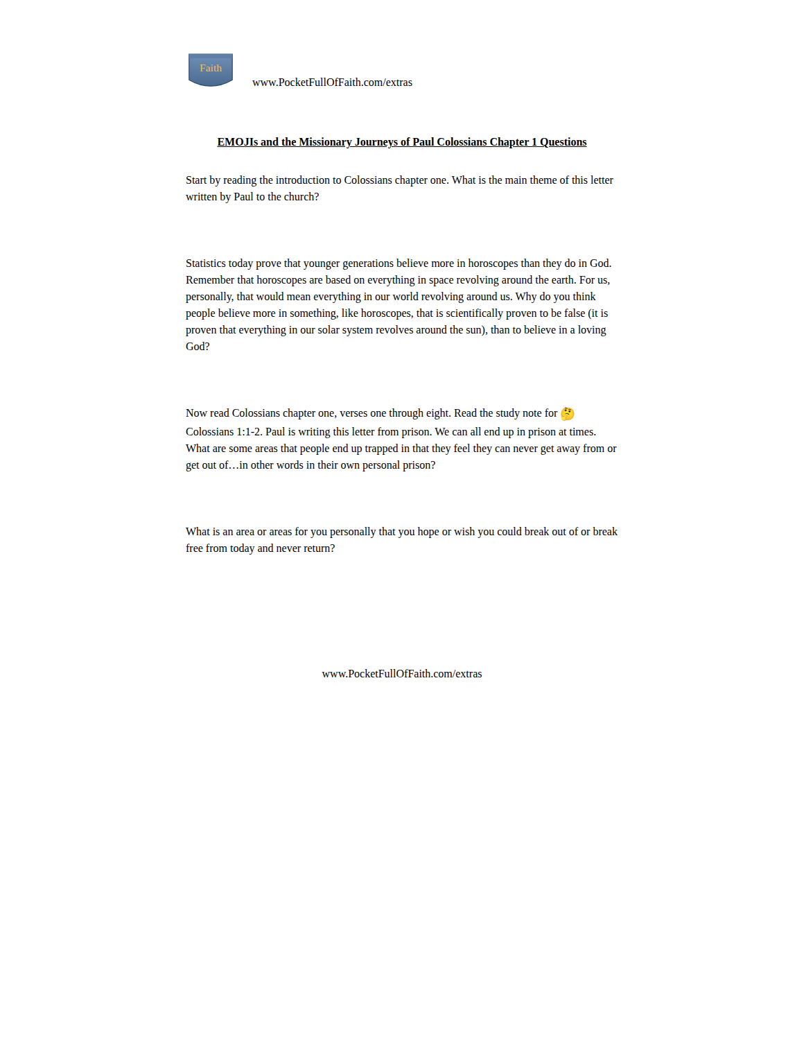www.PocketFullOfFaith.com/extras
EMOJIs and the Missionary Journeys of Paul Colossians Chapter 1 Questions
Start by reading the introduction to Colossians chapter one. What is the main theme of this letter written by Paul to the church?
Statistics today prove that younger generations believe more in horoscopes than they do in God. Remember that horoscopes are based on everything in space revolving around the earth. For us, personally, that would mean everything in our world revolving around us. Why do you think people believe more in something, like horoscopes, that is scientifically proven to be false (it is proven that everything in our solar system revolves around the sun), than to believe in a loving God?
Now read Colossians chapter one, verses one through eight. Read the study note for 🤔Colossians 1:1-2. Paul is writing this letter from prison. We can all end up in prison at times. What are some areas that people end up trapped in that they feel they can never get away from or get out of…in other words in their own personal prison?
What is an area or areas for you personally that you hope or wish you could break out of or break free from today and never return?
www.PocketFullOfFaith.com/extras